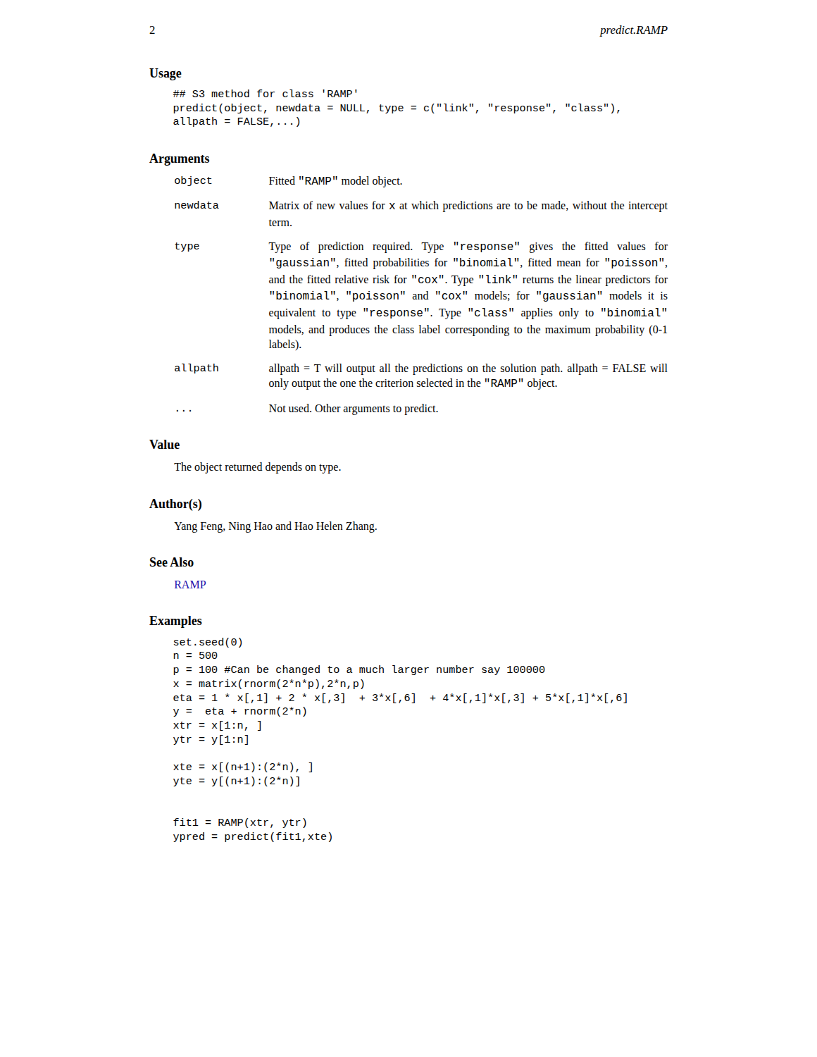2 predict.RAMP
Usage
## S3 method for class 'RAMP'
predict(object, newdata = NULL, type = c("link", "response", "class"),
allpath = FALSE,...)
Arguments
object
Fitted "RAMP" model object.
newdata
Matrix of new values for x at which predictions are to be made, without the intercept term.
type
Type of prediction required. Type "response" gives the fitted values for "gaussian", fitted probabilities for "binomial", fitted mean for "poisson", and the fitted relative risk for "cox". Type "link" returns the linear predictors for "binomial", "poisson" and "cox" models; for "gaussian" models it is equivalent to type "response". Type "class" applies only to "binomial" models, and produces the class label corresponding to the maximum probability (0-1 labels).
allpath
allpath = T will output all the predictions on the solution path. allpath = FALSE will only output the one the criterion selected in the "RAMP" object.
...
Not used. Other arguments to predict.
Value
The object returned depends on type.
Author(s)
Yang Feng, Ning Hao and Hao Helen Zhang.
See Also
RAMP
Examples
set.seed(0)
n = 500
p = 100 #Can be changed to a much larger number say 100000
x = matrix(rnorm(2*n*p),2*n,p)
eta = 1 * x[,1] + 2 * x[,3]  + 3*x[,6]  + 4*x[,1]*x[,3] + 5*x[,1]*x[,6]
y =  eta + rnorm(2*n)
xtr = x[1:n, ]
ytr = y[1:n]

xte = x[(n+1):(2*n), ]
yte = y[(n+1):(2*n)]


fit1 = RAMP(xtr, ytr)
ypred = predict(fit1,xte)